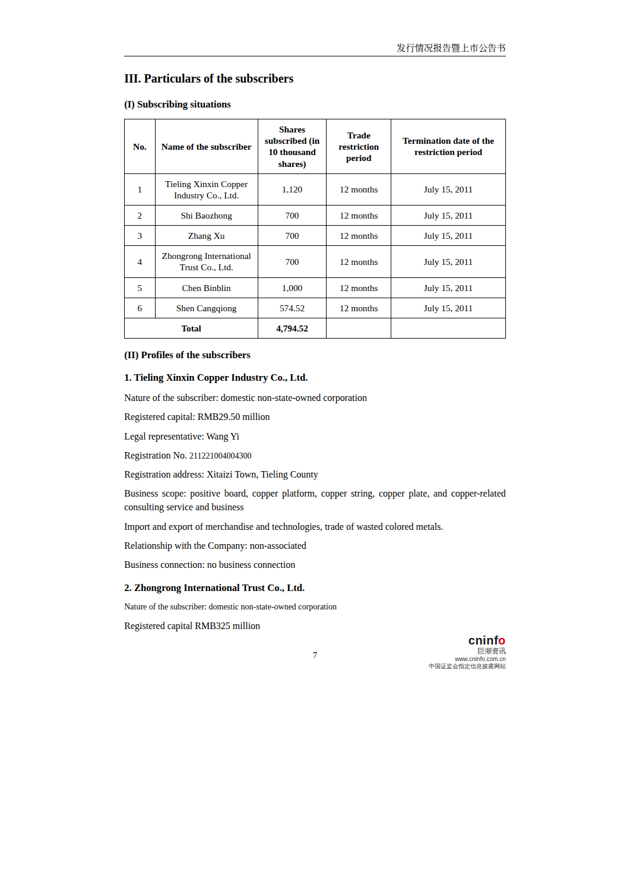发行情况报告暨上市公告书
III. Particulars of the subscribers
(I) Subscribing situations
| No. | Name of the subscriber | Shares subscribed (in 10 thousand shares) | Trade restriction period | Termination date of the restriction period |
| --- | --- | --- | --- | --- |
| 1 | Tieling Xinxin Copper Industry Co., Ltd. | 1,120 | 12 months | July 15, 2011 |
| 2 | Shi Baozhong | 700 | 12 months | July 15, 2011 |
| 3 | Zhang Xu | 700 | 12 months | July 15, 2011 |
| 4 | Zhongrong International Trust Co., Ltd. | 700 | 12 months | July 15, 2011 |
| 5 | Chen Binblin | 1,000 | 12 months | July 15, 2011 |
| 6 | Shen Cangqiong | 574.52 | 12 months | July 15, 2011 |
| Total | 4,794.52 | | |
(II) Profiles of the subscribers
1. Tieling Xinxin Copper Industry Co., Ltd.
Nature of the subscriber: domestic non-state-owned corporation
Registered capital: RMB29.50 million
Legal representative: Wang Yi
Registration No. 211221004004300
Registration address: Xitaizi Town, Tieling County
Business scope: positive board, copper platform, copper string, copper plate, and copper-related consulting service and business
Import and export of merchandise and technologies, trade of wasted colored metals.
Relationship with the Company: non-associated
Business connection: no business connection
2. Zhongrong International Trust Co., Ltd.
Nature of the subscriber: domestic non-state-owned corporation
Registered capital RMB325 million
7
cninfo
巨潮资讯
www.cninfo.com.cn
中国证监会指定信息披露网站